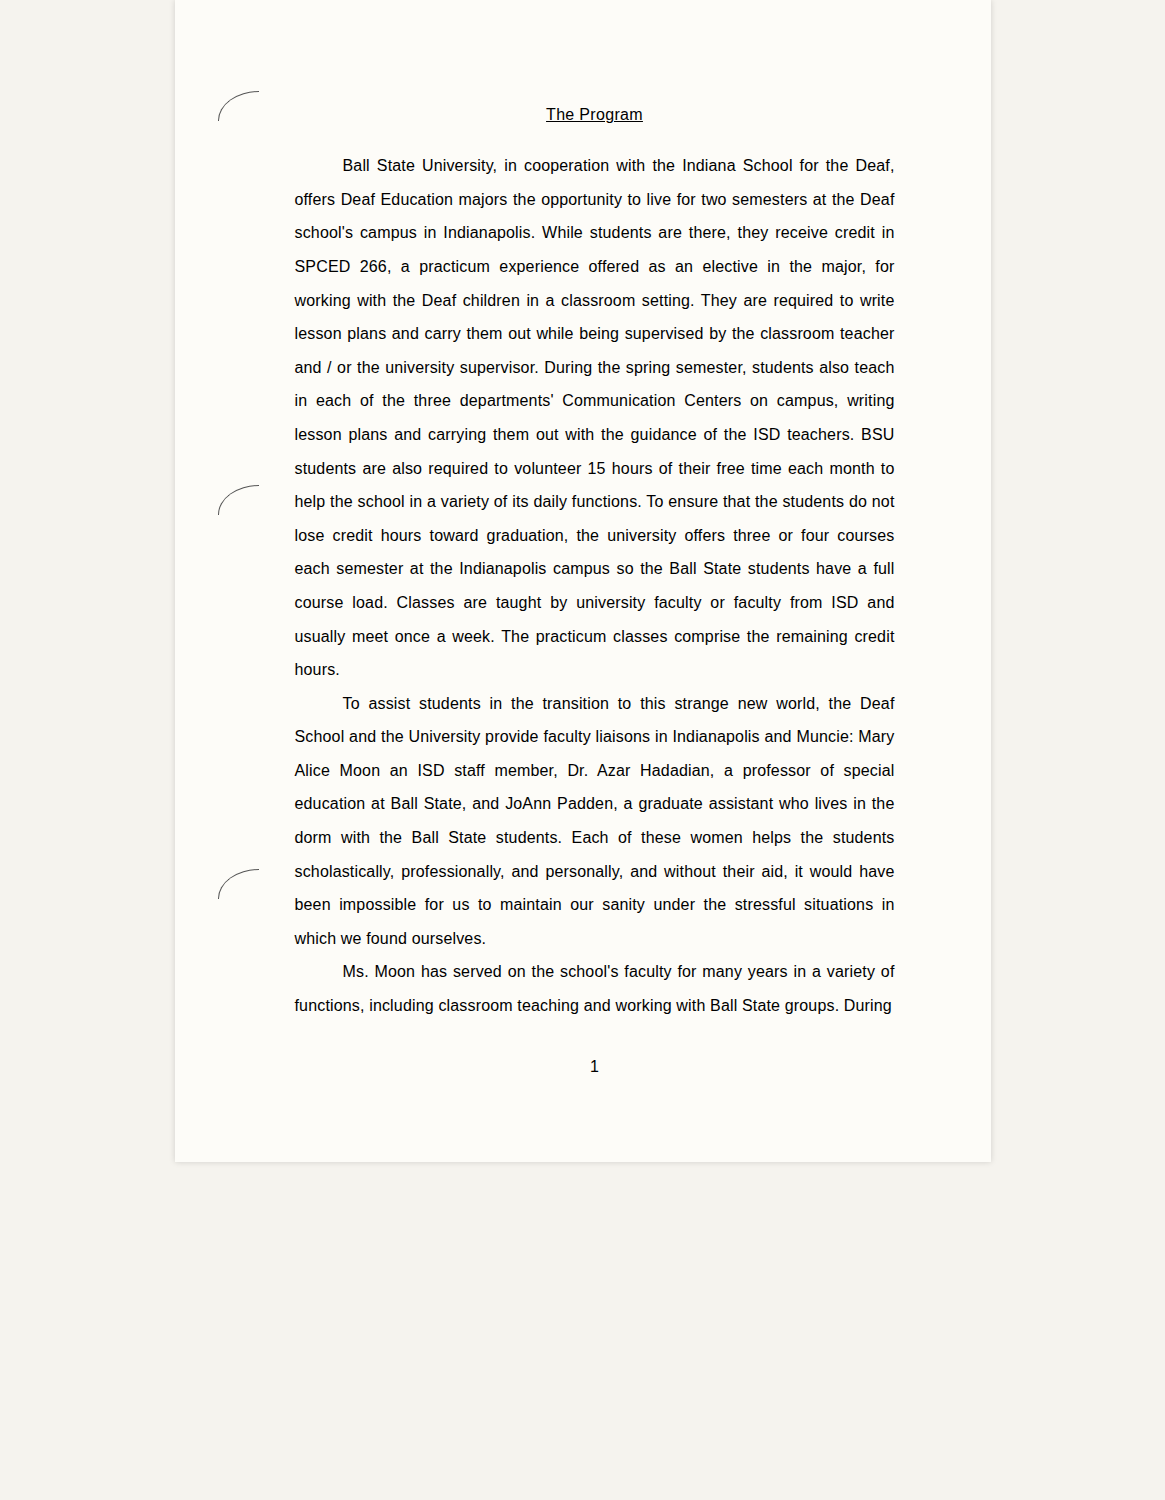The Program
Ball State University, in cooperation with the Indiana School for the Deaf, offers Deaf Education majors the opportunity to live for two semesters at the Deaf school's campus in Indianapolis. While students are there, they receive credit in SPCED 266, a practicum experience offered as an elective in the major, for working with the Deaf children in a classroom setting. They are required to write lesson plans and carry them out while being supervised by the classroom teacher and / or the university supervisor. During the spring semester, students also teach in each of the three departments' Communication Centers on campus, writing lesson plans and carrying them out with the guidance of the ISD teachers. BSU students are also required to volunteer 15 hours of their free time each month to help the school in a variety of its daily functions. To ensure that the students do not lose credit hours toward graduation, the university offers three or four courses each semester at the Indianapolis campus so the Ball State students have a full course load. Classes are taught by university faculty or faculty from ISD and usually meet once a week. The practicum classes comprise the remaining credit hours.
To assist students in the transition to this strange new world, the Deaf School and the University provide faculty liaisons in Indianapolis and Muncie: Mary Alice Moon an ISD staff member, Dr. Azar Hadadian, a professor of special education at Ball State, and JoAnn Padden, a graduate assistant who lives in the dorm with the Ball State students. Each of these women helps the students scholastically, professionally, and personally, and without their aid, it would have been impossible for us to maintain our sanity under the stressful situations in which we found ourselves.
Ms. Moon has served on the school's faculty for many years in a variety of functions, including classroom teaching and working with Ball State groups. During
1